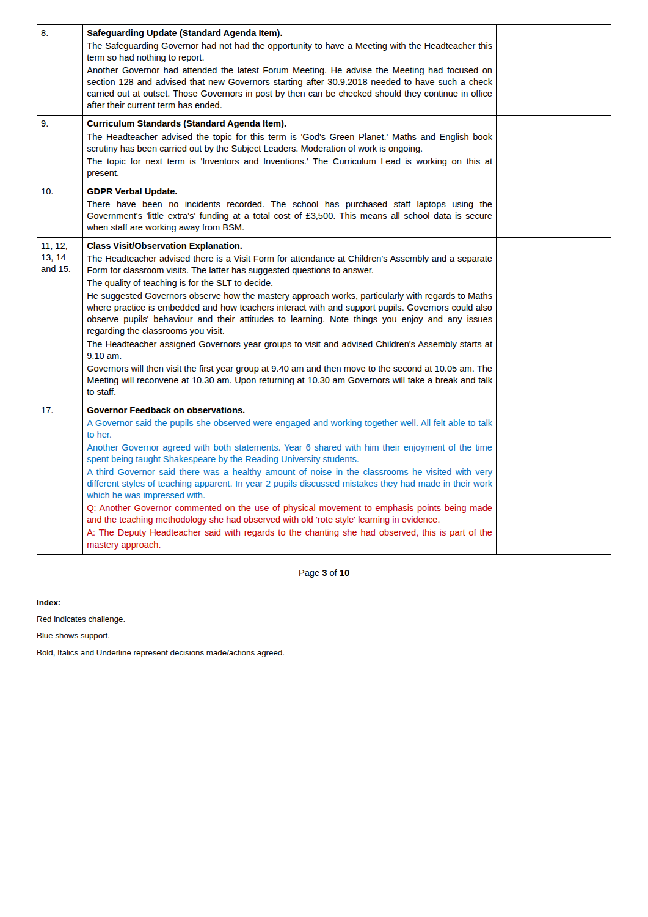| 8. | Safeguarding Update (Standard Agenda Item). The Safeguarding Governor had not had the opportunity to have a Meeting with the Headteacher this term so had nothing to report. Another Governor had attended the latest Forum Meeting. He advise the Meeting had focused on section 128 and advised that new Governors starting after 30.9.2018 needed to have such a check carried out at outset. Those Governors in post by then can be checked should they continue in office after their current term has ended. | |
| 9. | Curriculum Standards (Standard Agenda Item). The Headteacher advised the topic for this term is 'God's Green Planet.' Maths and English book scrutiny has been carried out by the Subject Leaders. Moderation of work is ongoing. The topic for next term is 'Inventors and Inventions.' The Curriculum Lead is working on this at present. | |
| 10. | GDPR Verbal Update. There have been no incidents recorded. The school has purchased staff laptops using the Government's 'little extra's' funding at a total cost of £3,500. This means all school data is secure when staff are working away from BSM. | |
| 11, 12, 13, 14 and 15. | Class Visit/Observation Explanation. The Headteacher advised there is a Visit Form for attendance at Children's Assembly and a separate Form for classroom visits. The latter has suggested questions to answer. The quality of teaching is for the SLT to decide. He suggested Governors observe how the mastery approach works, particularly with regards to Maths where practice is embedded and how teachers interact with and support pupils. Governors could also observe pupils' behaviour and their attitudes to learning. Note things you enjoy and any issues regarding the classrooms you visit. The Headteacher assigned Governors year groups to visit and advised Children's Assembly starts at 9.10 am. Governors will then visit the first year group at 9.40 am and then move to the second at 10.05 am. The Meeting will reconvene at 10.30 am. Upon returning at 10.30 am Governors will take a break and talk to staff. | |
| 17. | Governor Feedback on observations. A Governor said the pupils she observed were engaged and working together well. All felt able to talk to her. Another Governor agreed with both statements. Year 6 shared with him their enjoyment of the time spent being taught Shakespeare by the Reading University students. A third Governor said there was a healthy amount of noise in the classrooms he visited with very different styles of teaching apparent. In year 2 pupils discussed mistakes they had made in their work which he was impressed with. Q: Another Governor commented on the use of physical movement to emphasis points being made and the teaching methodology she had observed with old 'rote style' learning in evidence. A: The Deputy Headteacher said with regards to the chanting she had observed, this is part of the mastery approach. | |
Page 3 of 10
Index:
Red indicates challenge.
Blue shows support.
Bold, Italics and Underline represent decisions made/actions agreed.